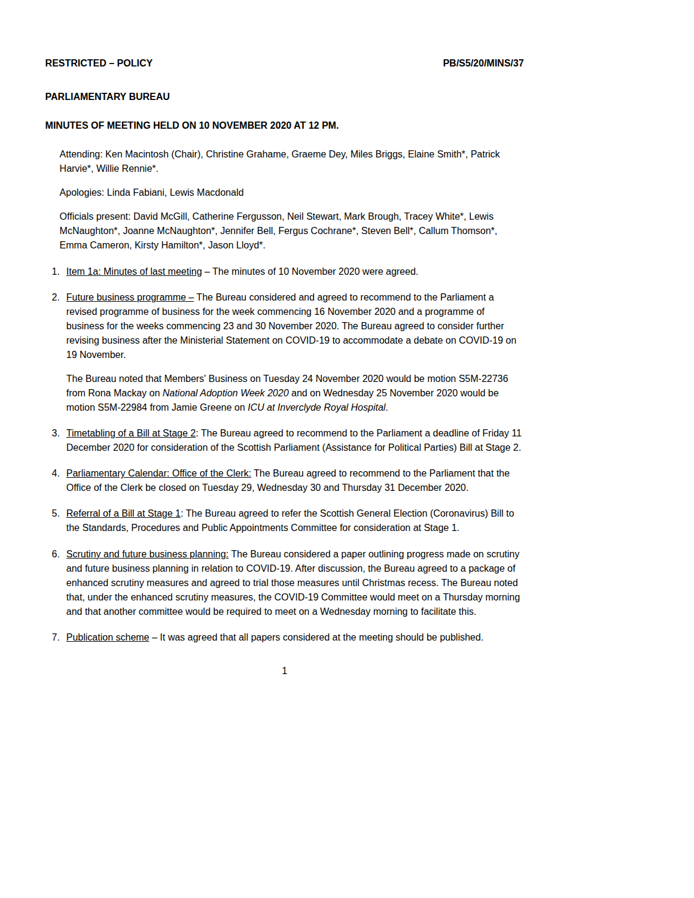RESTRICTED – POLICY PB/S5/20/MINS/37
PARLIAMENTARY BUREAU
MINUTES OF MEETING HELD ON 10 NOVEMBER 2020 AT 12 PM.
Attending: Ken Macintosh (Chair), Christine Grahame, Graeme Dey, Miles Briggs, Elaine Smith*, Patrick Harvie*, Willie Rennie*.
Apologies: Linda Fabiani, Lewis Macdonald
Officials present: David McGill, Catherine Fergusson, Neil Stewart, Mark Brough, Tracey White*, Lewis McNaughton*, Joanne McNaughton*, Jennifer Bell, Fergus Cochrane*, Steven Bell*, Callum Thomson*, Emma Cameron, Kirsty Hamilton*, Jason Lloyd*.
Item 1a: Minutes of last meeting – The minutes of 10 November 2020 were agreed.
Future business programme – The Bureau considered and agreed to recommend to the Parliament a revised programme of business for the week commencing 16 November 2020 and a programme of business for the weeks commencing 23 and 30 November 2020. The Bureau agreed to consider further revising business after the Ministerial Statement on COVID-19 to accommodate a debate on COVID-19 on 19 November.
The Bureau noted that Members' Business on Tuesday 24 November 2020 would be motion S5M-22736 from Rona Mackay on National Adoption Week 2020 and on Wednesday 25 November 2020 would be motion S5M-22984 from Jamie Greene on ICU at Inverclyde Royal Hospital.
Timetabling of a Bill at Stage 2: The Bureau agreed to recommend to the Parliament a deadline of Friday 11 December 2020 for consideration of the Scottish Parliament (Assistance for Political Parties) Bill at Stage 2.
Parliamentary Calendar: Office of the Clerk: The Bureau agreed to recommend to the Parliament that the Office of the Clerk be closed on Tuesday 29, Wednesday 30 and Thursday 31 December 2020.
Referral of a Bill at Stage 1: The Bureau agreed to refer the Scottish General Election (Coronavirus) Bill to the Standards, Procedures and Public Appointments Committee for consideration at Stage 1.
Scrutiny and future business planning: The Bureau considered a paper outlining progress made on scrutiny and future business planning in relation to COVID-19. After discussion, the Bureau agreed to a package of enhanced scrutiny measures and agreed to trial those measures until Christmas recess. The Bureau noted that, under the enhanced scrutiny measures, the COVID-19 Committee would meet on a Thursday morning and that another committee would be required to meet on a Wednesday morning to facilitate this.
Publication scheme – It was agreed that all papers considered at the meeting should be published.
1